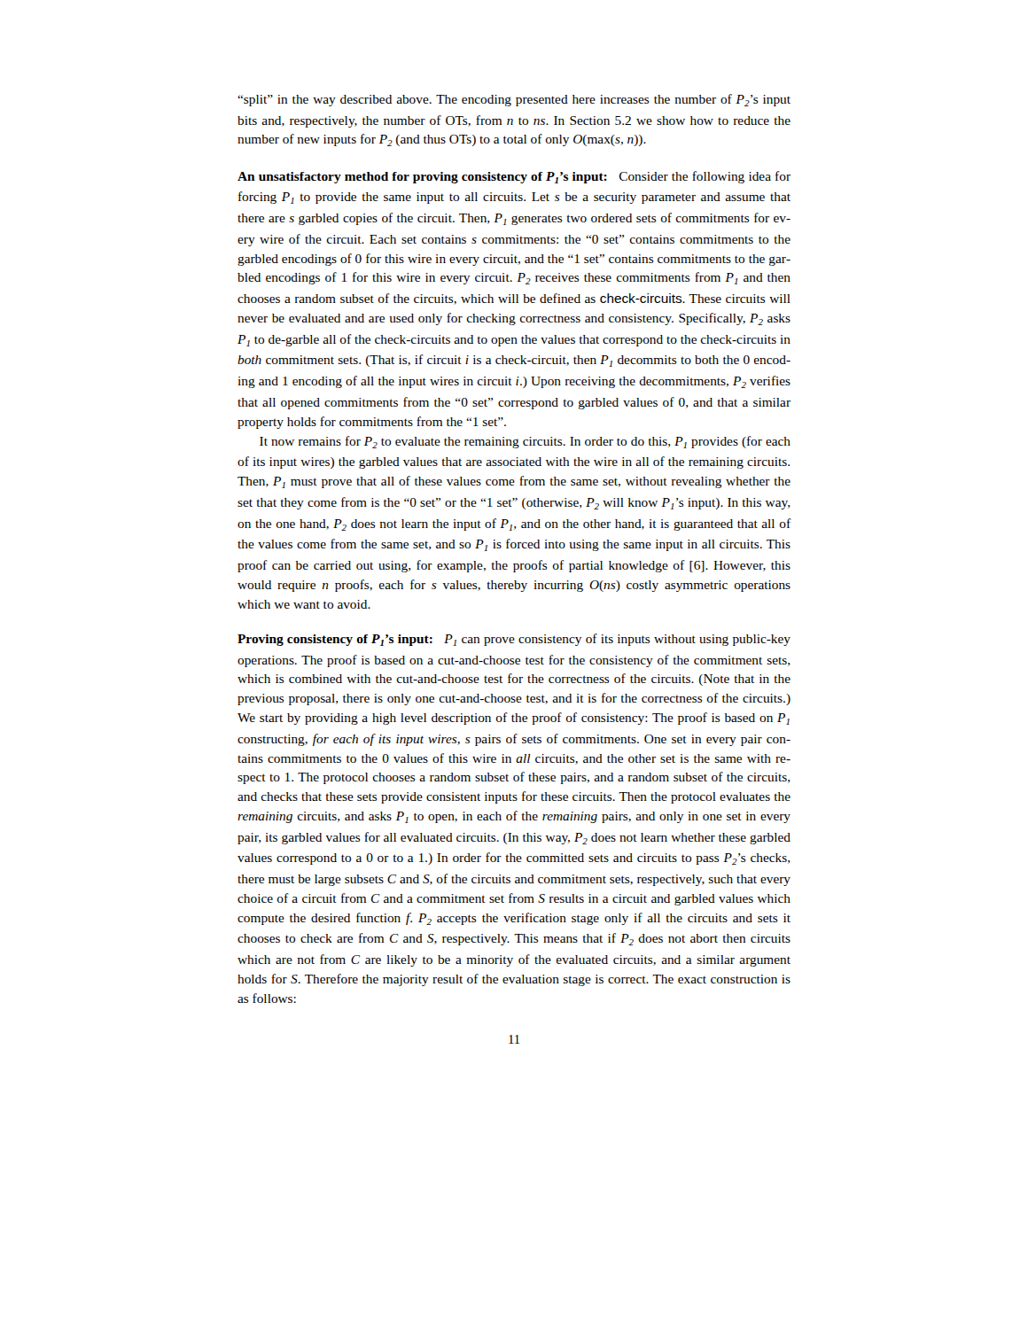“split” in the way described above. The encoding presented here increases the number of P2’s input bits and, respectively, the number of OTs, from n to ns. In Section 5.2 we show how to reduce the number of new inputs for P2 (and thus OTs) to a total of only O(max(s, n)).
An unsatisfactory method for proving consistency of P1’s input: Consider the following idea for forcing P1 to provide the same input to all circuits. Let s be a security parameter and assume that there are s garbled copies of the circuit. Then, P1 generates two ordered sets of commitments for every wire of the circuit. Each set contains s commitments: the “0 set” contains commitments to the garbled encodings of 0 for this wire in every circuit, and the “1 set” contains commitments to the garbled encodings of 1 for this wire in every circuit. P2 receives these commitments from P1 and then chooses a random subset of the circuits, which will be defined as check-circuits. These circuits will never be evaluated and are used only for checking correctness and consistency. Specifically, P2 asks P1 to de-garble all of the check-circuits and to open the values that correspond to the check-circuits in both commitment sets. (That is, if circuit i is a check-circuit, then P1 decommits to both the 0 encoding and 1 encoding of all the input wires in circuit i.) Upon receiving the decommitments, P2 verifies that all opened commitments from the “0 set” correspond to garbled values of 0, and that a similar property holds for commitments from the “1 set”.
It now remains for P2 to evaluate the remaining circuits. In order to do this, P1 provides (for each of its input wires) the garbled values that are associated with the wire in all of the remaining circuits. Then, P1 must prove that all of these values come from the same set, without revealing whether the set that they come from is the “0 set” or the “1 set” (otherwise, P2 will know P1’s input). In this way, on the one hand, P2 does not learn the input of P1, and on the other hand, it is guaranteed that all of the values come from the same set, and so P1 is forced into using the same input in all circuits. This proof can be carried out using, for example, the proofs of partial knowledge of [6]. However, this would require n proofs, each for s values, thereby incurring O(ns) costly asymmetric operations which we want to avoid.
Proving consistency of P1’s input: P1 can prove consistency of its inputs without using public-key operations. The proof is based on a cut-and-choose test for the consistency of the commitment sets, which is combined with the cut-and-choose test for the correctness of the circuits. (Note that in the previous proposal, there is only one cut-and-choose test, and it is for the correctness of the circuits.) We start by providing a high level description of the proof of consistency: The proof is based on P1 constructing, for each of its input wires, s pairs of sets of commitments. One set in every pair contains commitments to the 0 values of this wire in all circuits, and the other set is the same with respect to 1. The protocol chooses a random subset of these pairs, and a random subset of the circuits, and checks that these sets provide consistent inputs for these circuits. Then the protocol evaluates the remaining circuits, and asks P1 to open, in each of the remaining pairs, and only in one set in every pair, its garbled values for all evaluated circuits. (In this way, P2 does not learn whether these garbled values correspond to a 0 or to a 1.) In order for the committed sets and circuits to pass P2’s checks, there must be large subsets C and S, of the circuits and commitment sets, respectively, such that every choice of a circuit from C and a commitment set from S results in a circuit and garbled values which compute the desired function f. P2 accepts the verification stage only if all the circuits and sets it chooses to check are from C and S, respectively. This means that if P2 does not abort then circuits which are not from C are likely to be a minority of the evaluated circuits, and a similar argument holds for S. Therefore the majority result of the evaluation stage is correct. The exact construction is as follows:
11